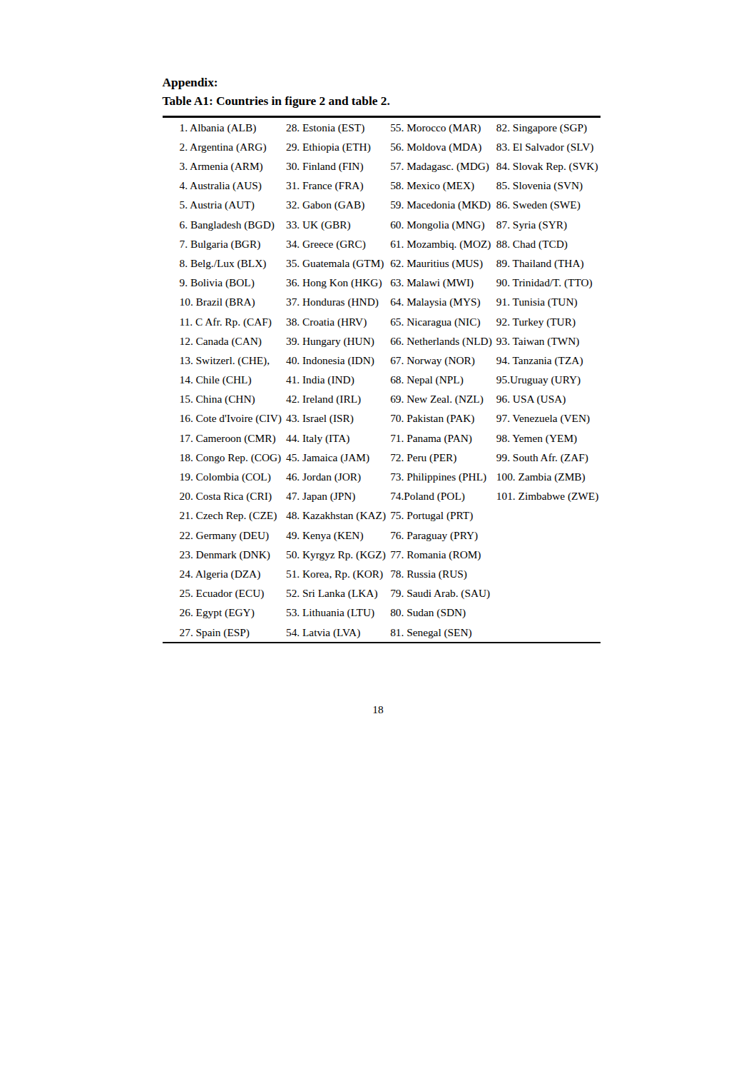Appendix:
Table A1: Countries in figure 2 and table 2.
| 1. Albania (ALB) | 28. Estonia (EST) | 55. Morocco (MAR) | 82. Singapore (SGP) |
| 2. Argentina (ARG) | 29. Ethiopia (ETH) | 56. Moldova (MDA) | 83. El Salvador (SLV) |
| 3. Armenia (ARM) | 30. Finland (FIN) | 57. Madagasc. (MDG) | 84. Slovak Rep. (SVK) |
| 4. Australia (AUS) | 31. France (FRA) | 58. Mexico (MEX) | 85. Slovenia (SVN) |
| 5. Austria (AUT) | 32. Gabon (GAB) | 59. Macedonia (MKD) | 86. Sweden (SWE) |
| 6. Bangladesh (BGD) | 33. UK (GBR) | 60. Mongolia (MNG) | 87. Syria (SYR) |
| 7. Bulgaria (BGR) | 34. Greece (GRC) | 61. Mozambiq. (MOZ) | 88. Chad (TCD) |
| 8. Belg./Lux (BLX) | 35. Guatemala (GTM) | 62. Mauritius (MUS) | 89. Thailand (THA) |
| 9. Bolivia (BOL) | 36. Hong Kon (HKG) | 63. Malawi (MWI) | 90. Trinidad/T. (TTO) |
| 10. Brazil (BRA) | 37. Honduras (HND) | 64. Malaysia (MYS) | 91. Tunisia (TUN) |
| 11. C Afr. Rp. (CAF) | 38. Croatia (HRV) | 65. Nicaragua (NIC) | 92. Turkey (TUR) |
| 12. Canada (CAN) | 39. Hungary (HUN) | 66. Netherlands (NLD) | 93. Taiwan (TWN) |
| 13. Switzerl. (CHE), | 40. Indonesia (IDN) | 67. Norway (NOR) | 94. Tanzania (TZA) |
| 14. Chile (CHL) | 41. India (IND) | 68. Nepal (NPL) | 95.Uruguay (URY) |
| 15. China (CHN) | 42. Ireland (IRL) | 69. New Zeal. (NZL) | 96. USA (USA) |
| 16. Cote d'Ivoire (CIV) | 43. Israel (ISR) | 70. Pakistan (PAK) | 97. Venezuela (VEN) |
| 17. Cameroon (CMR) | 44. Italy (ITA) | 71. Panama (PAN) | 98. Yemen (YEM) |
| 18. Congo Rep. (COG) | 45. Jamaica (JAM) | 72. Peru (PER) | 99. South Afr. (ZAF) |
| 19. Colombia (COL) | 46. Jordan (JOR) | 73. Philippines (PHL) | 100. Zambia (ZMB) |
| 20. Costa Rica (CRI) | 47. Japan (JPN) | 74.Poland (POL) | 101. Zimbabwe (ZWE) |
| 21. Czech Rep. (CZE) | 48. Kazakhstan (KAZ) | 75. Portugal (PRT) | |
| 22. Germany (DEU) | 49. Kenya (KEN) | 76. Paraguay (PRY) | |
| 23. Denmark (DNK) | 50. Kyrgyz Rp. (KGZ) | 77. Romania (ROM) | |
| 24. Algeria (DZA) | 51. Korea, Rp. (KOR) | 78. Russia (RUS) | |
| 25. Ecuador (ECU) | 52. Sri Lanka (LKA) | 79. Saudi Arab. (SAU) | |
| 26. Egypt (EGY) | 53. Lithuania (LTU) | 80. Sudan (SDN) | |
| 27. Spain (ESP) | 54. Latvia (LVA) | 81. Senegal (SEN) | |
18